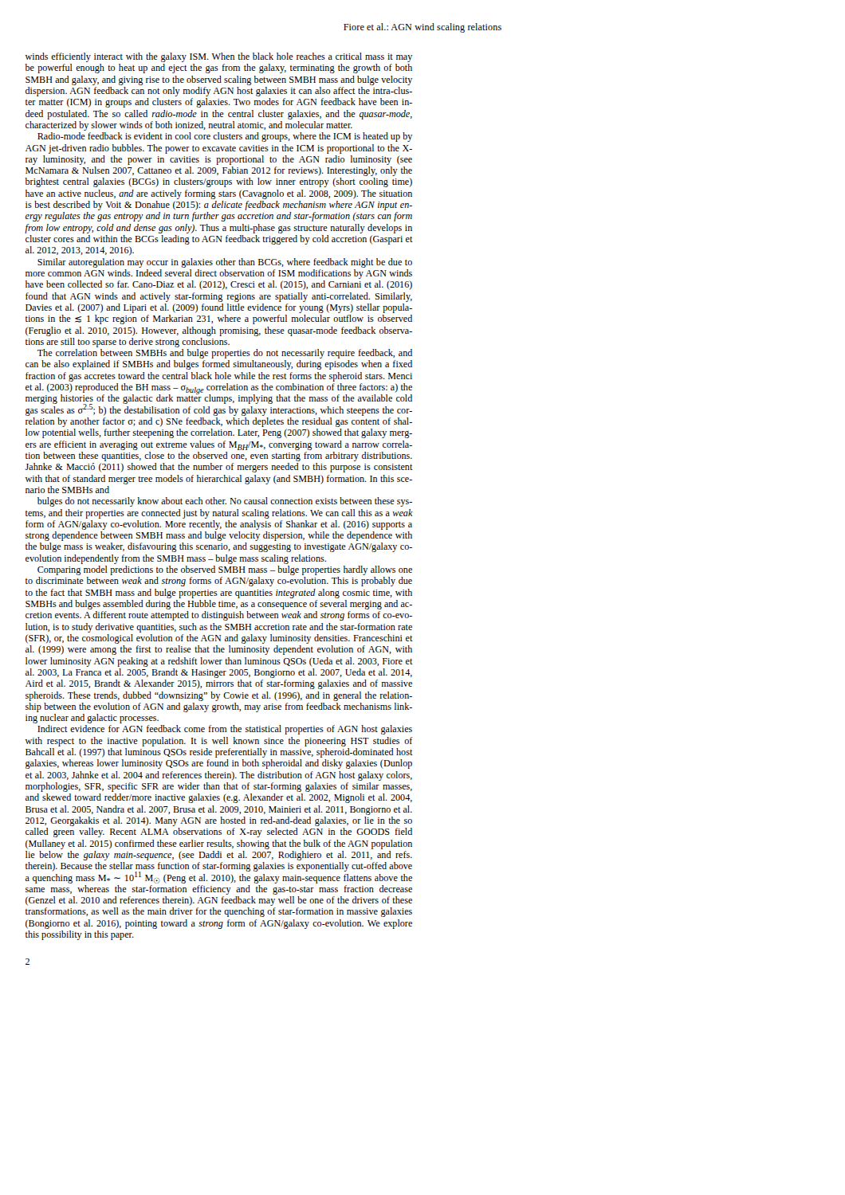Fiore et al.: AGN wind scaling relations
winds efficiently interact with the galaxy ISM. When the black hole reaches a critical mass it may be powerful enough to heat up and eject the gas from the galaxy, terminating the growth of both SMBH and galaxy, and giving rise to the observed scaling between SMBH mass and bulge velocity dispersion. AGN feedback can not only modify AGN host galaxies it can also affect the intra-cluster matter (ICM) in groups and clusters of galaxies. Two modes for AGN feedback have been indeed postulated. The so called radio-mode in the central cluster galaxies, and the quasar-mode, characterized by slower winds of both ionized, neutral atomic, and molecular matter.
Radio-mode feedback is evident in cool core clusters and groups, where the ICM is heated up by AGN jet-driven radio bubbles. The power to excavate cavities in the ICM is proportional to the X-ray luminosity, and the power in cavities is proportional to the AGN radio luminosity (see McNamara & Nulsen 2007, Cattaneo et al. 2009, Fabian 2012 for reviews). Interestingly, only the brightest central galaxies (BCGs) in clusters/groups with low inner entropy (short cooling time) have an active nucleus, and are actively forming stars (Cavagnolo et al. 2008, 2009). The situation is best described by Voit & Donahue (2015): a delicate feedback mechanism where AGN input energy regulates the gas entropy and in turn further gas accretion and star-formation (stars can form from low entropy, cold and dense gas only). Thus a multi-phase gas structure naturally develops in cluster cores and within the BCGs leading to AGN feedback triggered by cold accretion (Gaspari et al. 2012, 2013, 2014, 2016).
Similar autoregulation may occur in galaxies other than BCGs, where feedback might be due to more common AGN winds. Indeed several direct observation of ISM modifications by AGN winds have been collected so far. Cano-Diaz et al. (2012), Cresci et al. (2015), and Carniani et al. (2016) found that AGN winds and actively star-forming regions are spatially anti-correlated. Similarly, Davies et al. (2007) and Lipari et al. (2009) found little evidence for young (Myrs) stellar populations in the ≲ 1 kpc region of Markarian 231, where a powerful molecular outflow is observed (Feruglio et al. 2010, 2015). However, although promising, these quasar-mode feedback observations are still too sparse to derive strong conclusions.
The correlation between SMBHs and bulge properties do not necessarily require feedback, and can be also explained if SMBHs and bulges formed simultaneously, during episodes when a fixed fraction of gas accretes toward the central black hole while the rest forms the spheroid stars. Menci et al. (2003) reproduced the BH mass – σbulge correlation as the combination of three factors: a) the merging histories of the galactic dark matter clumps, implying that the mass of the available cold gas scales as σ2.5; b) the destabilisation of cold gas by galaxy interactions, which steepens the correlation by another factor σ; and c) SNe feedback, which depletes the residual gas content of shallow potential wells, further steepening the correlation. Later, Peng (2007) showed that galaxy mergers are efficient in averaging out extreme values of MBH/M*, converging toward a narrow correlation between these quantities, close to the observed one, even starting from arbitrary distributions. Jahnke & Macció (2011) showed that the number of mergers needed to this purpose is consistent with that of standard merger tree models of hierarchical galaxy (and SMBH) formation. In this scenario the SMBHs and
bulges do not necessarily know about each other. No causal connection exists between these systems, and their properties are connected just by natural scaling relations. We can call this as a weak form of AGN/galaxy co-evolution. More recently, the analysis of Shankar et al. (2016) supports a strong dependence between SMBH mass and bulge velocity dispersion, while the dependence with the bulge mass is weaker, disfavouring this scenario, and suggesting to investigate AGN/galaxy co-evolution independently from the SMBH mass – bulge mass scaling relations.
Comparing model predictions to the observed SMBH mass – bulge properties hardly allows one to discriminate between weak and strong forms of AGN/galaxy co-evolution. This is probably due to the fact that SMBH mass and bulge properties are quantities integrated along cosmic time, with SMBHs and bulges assembled during the Hubble time, as a consequence of several merging and accretion events. A different route attempted to distinguish between weak and strong forms of co-evolution, is to study derivative quantities, such as the SMBH accretion rate and the star-formation rate (SFR), or, the cosmological evolution of the AGN and galaxy luminosity densities. Franceschini et al. (1999) were among the first to realise that the luminosity dependent evolution of AGN, with lower luminosity AGN peaking at a redshift lower than luminous QSOs (Ueda et al. 2003, Fiore et al. 2003, La Franca et al. 2005, Brandt & Hasinger 2005, Bongiorno et al. 2007, Ueda et al. 2014, Aird et al. 2015, Brandt & Alexander 2015), mirrors that of star-forming galaxies and of massive spheroids. These trends, dubbed “downsizing” by Cowie et al. (1996), and in general the relationship between the evolution of AGN and galaxy growth, may arise from feedback mechanisms linking nuclear and galactic processes.
Indirect evidence for AGN feedback come from the statistical properties of AGN host galaxies with respect to the inactive population. It is well known since the pioneering HST studies of Bahcall et al. (1997) that luminous QSOs reside preferentially in massive, spheroid-dominated host galaxies, whereas lower luminosity QSOs are found in both spheroidal and disky galaxies (Dunlop et al. 2003, Jahnke et al. 2004 and references therein). The distribution of AGN host galaxy colors, morphologies, SFR, specific SFR are wider than that of star-forming galaxies of similar masses, and skewed toward redder/more inactive galaxies (e.g. Alexander et al. 2002, Mignoli et al. 2004, Brusa et al. 2005, Nandra et al. 2007, Brusa et al. 2009, 2010, Mainieri et al. 2011, Bongiorno et al. 2012, Georgakakis et al. 2014). Many AGN are hosted in red-and-dead galaxies, or lie in the so called green valley. Recent ALMA observations of X-ray selected AGN in the GOODS field (Mullaney et al. 2015) confirmed these earlier results, showing that the bulk of the AGN population lie below the galaxy main-sequence, (see Daddi et al. 2007, Rodighiero et al. 2011, and refs. therein). Because the stellar mass function of star-forming galaxies is exponentially cut-offed above a quenching mass M* ∼ 1011 M☉ (Peng et al. 2010), the galaxy main-sequence flattens above the same mass, whereas the star-formation efficiency and the gas-to-star mass fraction decrease (Genzel et al. 2010 and references therein). AGN feedback may well be one of the drivers of these transformations, as well as the main driver for the quenching of star-formation in massive galaxies (Bongiorno et al. 2016), pointing toward a strong form of AGN/galaxy co-evolution. We explore this possibility in this paper.
2